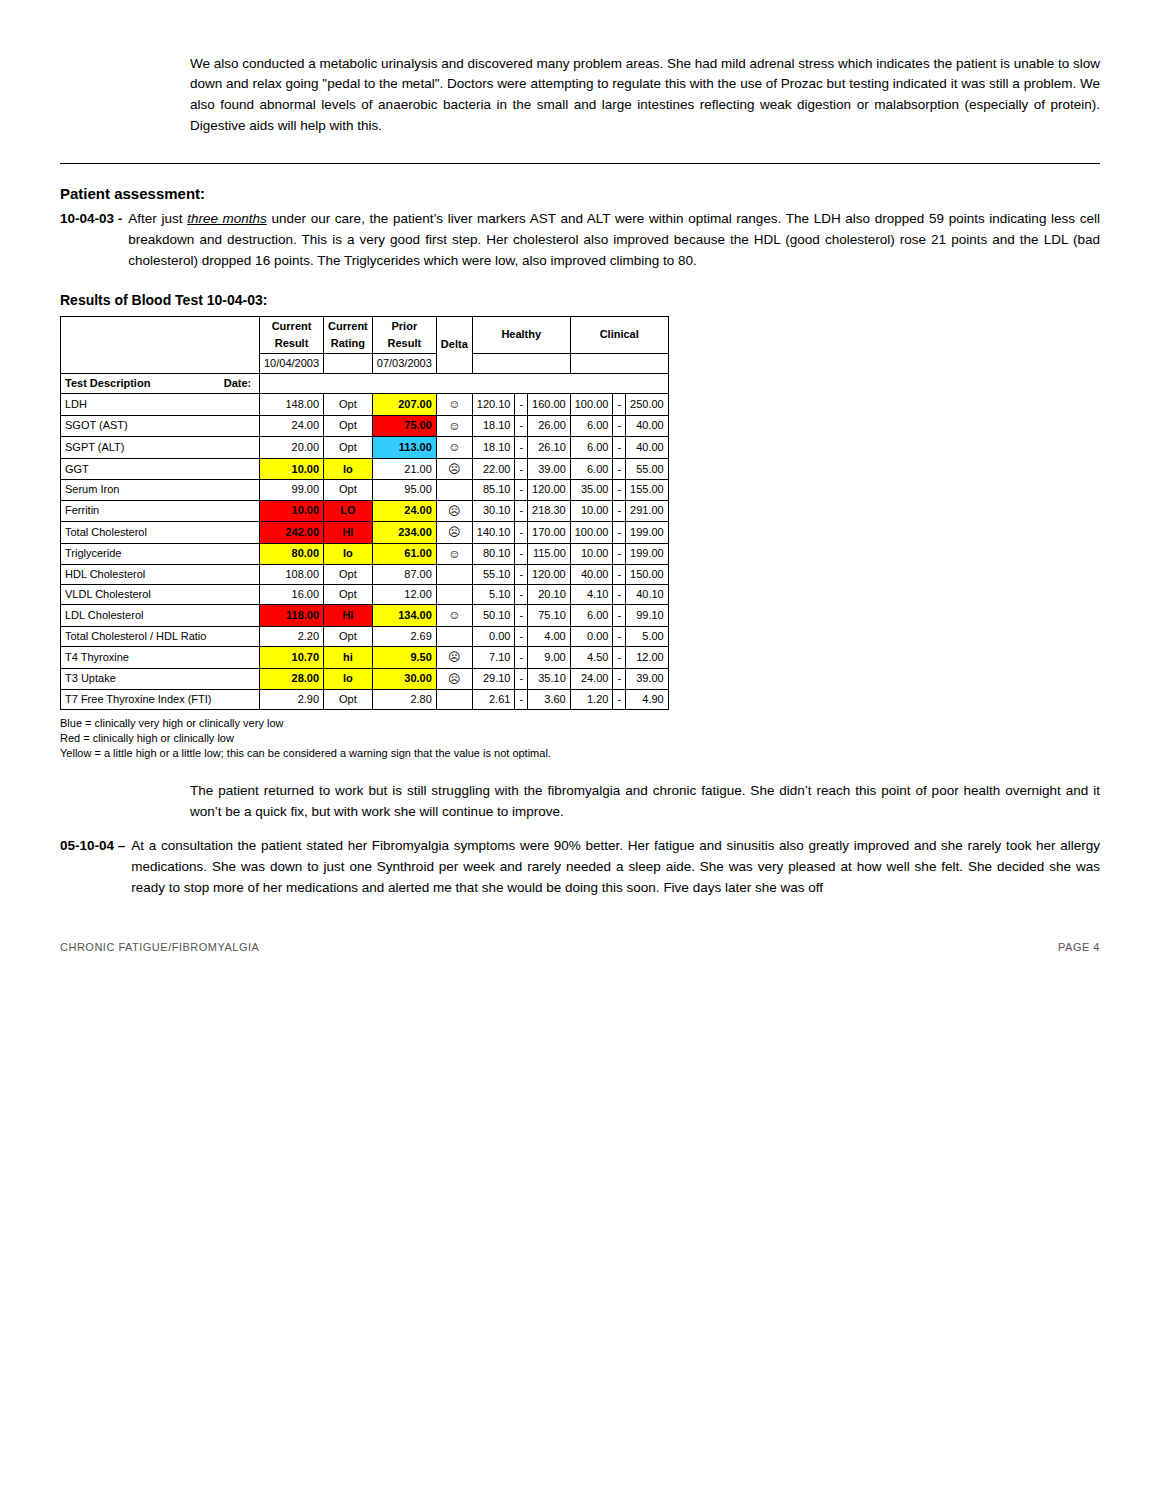We also conducted a metabolic urinalysis and discovered many problem areas. She had mild adrenal stress which indicates the patient is unable to slow down and relax going "pedal to the metal". Doctors were attempting to regulate this with the use of Prozac but testing indicated it was still a problem. We also found abnormal levels of anaerobic bacteria in the small and large intestines reflecting weak digestion or malabsorption (especially of protein). Digestive aids will help with this.
Patient assessment:
10-04-03 -
After just three months under our care, the patient’s liver markers AST and ALT were within optimal ranges. The LDH also dropped 59 points indicating less cell breakdown and destruction. This is a very good first step. Her cholesterol also improved because the HDL (good cholesterol) rose 21 points and the LDL (bad cholesterol) dropped 16 points. The Triglycerides which were low, also improved climbing to 80.
Results of Blood Test 10-04-03:
| | Current Result | Current Rating | Prior Result | Delta | Healthy | Clinical |
| --- | --- | --- | --- | --- | --- | --- |
| 10/04/2003 | | 07/03/2003 | | |
| Test Description Date: | |
| LDH | 148.00 | Opt | 207.00 | ☺ | 120.10 | - | 160.00 | 100.00 | - | 250.00 |
| SGOT (AST) | 24.00 | Opt | 75.00 | ☺ | 18.10 | - | 26.00 | 6.00 | - | 40.00 |
| SGPT (ALT) | 20.00 | Opt | 113.00 | ☺ | 18.10 | - | 26.10 | 6.00 | - | 40.00 |
| GGT | 10.00 | lo | 21.00 | ☹ | 22.00 | - | 39.00 | 6.00 | - | 55.00 |
| Serum Iron | 99.00 | Opt | 95.00 | | 85.10 | - | 120.00 | 35.00 | - | 155.00 |
| Ferritin | 10.00 | LO | 24.00 | ☹ | 30.10 | - | 218.30 | 10.00 | - | 291.00 |
| Total Cholesterol | 242.00 | HI | 234.00 | ☹ | 140.10 | - | 170.00 | 100.00 | - | 199.00 |
| Triglyceride | 80.00 | lo | 61.00 | ☺ | 80.10 | - | 115.00 | 10.00 | - | 199.00 |
| HDL Cholesterol | 108.00 | Opt | 87.00 | | 55.10 | - | 120.00 | 40.00 | - | 150.00 |
| VLDL Cholesterol | 16.00 | Opt | 12.00 | | 5.10 | - | 20.10 | 4.10 | - | 40.10 |
| LDL Cholesterol | 118.00 | HI | 134.00 | ☺ | 50.10 | - | 75.10 | 6.00 | - | 99.10 |
| Total Cholesterol / HDL Ratio | 2.20 | Opt | 2.69 | | 0.00 | - | 4.00 | 0.00 | - | 5.00 |
| T4 Thyroxine | 10.70 | hi | 9.50 | ☹ | 7.10 | - | 9.00 | 4.50 | - | 12.00 |
| T3 Uptake | 28.00 | lo | 30.00 | ☹ | 29.10 | - | 35.10 | 24.00 | - | 39.00 |
| T7 Free Thyroxine Index (FTI) | 2.90 | Opt | 2.80 | | 2.61 | - | 3.60 | 1.20 | - | 4.90 |
Blue = clinically very high or clinically very low
Red = clinically high or clinically low
Yellow = a little high or a little low; this can be considered a warning sign that the value is not optimal.
The patient returned to work but is still struggling with the fibromyalgia and chronic fatigue. She didn’t reach this point of poor health overnight and it won’t be a quick fix, but with work she will continue to improve.
05-10-04 –
At a consultation the patient stated her Fibromyalgia symptoms were 90% better. Her fatigue and sinusitis also greatly improved and she rarely took her allergy medications. She was down to just one Synthroid per week and rarely needed a sleep aide. She was very pleased at how well she felt. She decided she was ready to stop more of her medications and alerted me that she would be doing this soon. Five days later she was off
CHRONIC FATIGUE/FIBROMYALGIA PAGE 4